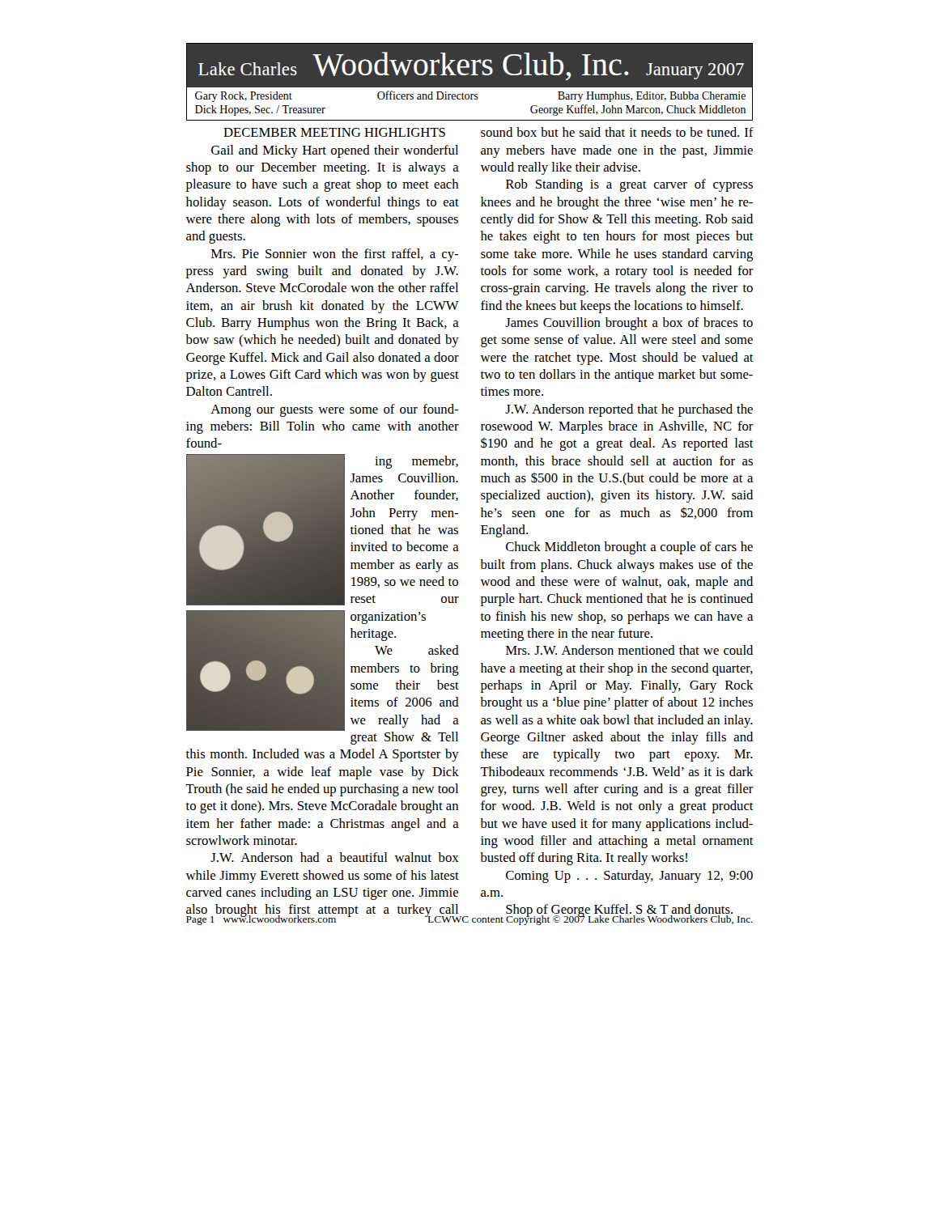Lake Charles Woodworkers Club, Inc. January 2007
Gary Rock, President
Dick Hopes, Sec. / Treasurer
Officers and Directors
Barry Humphus, Editor, Bubba Cheramie
George Kuffel, John Marcon, Chuck Middleton
DECEMBER MEETING HIGHLIGHTS
Gail and Micky Hart opened their wonderful shop to our December meeting. It is always a pleasure to have such a great shop to meet each holiday season. Lots of wonderful things to eat were there along with lots of members, spouses and guests.
Mrs. Pie Sonnier won the first raffel, a cypress yard swing built and donated by J.W. Anderson. Steve McCorodale won the other raffel item, an air brush kit donated by the LCWW Club. Barry Humphus won the Bring It Back, a bow saw (which he needed) built and donated by George Kuffel. Mick and Gail also donated a door prize, a Lowes Gift Card which was won by guest Dalton Cantrell.
Among our guests were some of our founding mebers: Bill Tolin who came with another found-
ing memebr, James Couvillion. Another founder, John Perry mentioned that he was invited to become a member as early as 1989, so we need to reset our organization’s heritage.
We asked members to bring some their best items of 2006 and we really had a great Show & Tell this month. Included was a Model A Sportster by Pie Sonnier, a wide leaf maple vase by Dick Trouth (he said he ended up purchasing a new tool to get it done). Mrs. Steve McCoradale brought an item her father made: a Christmas angel and a scrowlwork minotar.
J.W. Anderson had a beautiful walnut box while Jimmy Everett showed us some of his latest carved canes including an LSU tiger one. Jimmie also brought his first attempt at a turkey call sound box but he said that it needs to be tuned. If any mebers have made one in the past, Jimmie would really like their advise.
Rob Standing is a great carver of cypress knees and he brought the three ‘wise men’ he recently did for Show & Tell this meeting. Rob said he takes eight to ten hours for most pieces but some take more. While he uses standard carving tools for some work, a rotary tool is needed for cross-grain carving. He travels along the river to find the knees but keeps the locations to himself.
James Couvillion brought a box of braces to get some sense of value. All were steel and some were the ratchet type. Most should be valued at two to ten dollars in the antique market but sometimes more.
J.W. Anderson reported that he purchased the rosewood W. Marples brace in Ashville, NC for $190 and he got a great deal. As reported last month, this brace should sell at auction for as much as $500 in the U.S.(but could be more at a specialized auction), given its history. J.W. said he’s seen one for as much as $2,000 from England.
Chuck Middleton brought a couple of cars he built from plans. Chuck always makes use of the wood and these were of walnut, oak, maple and purple hart. Chuck mentioned that he is continued to finish his new shop, so perhaps we can have a meeting there in the near future.
Mrs. J.W. Anderson mentioned that we could have a meeting at their shop in the second quarter, perhaps in April or May. Finally, Gary Rock brought us a ‘blue pine’ platter of about 12 inches as well as a white oak bowl that included an inlay. George Giltner asked about the inlay fills and these are typically two part epoxy. Mr. Thibodeaux recommends ‘J.B. Weld’ as it is dark grey, turns well after curing and is a great filler for wood. J.B. Weld is not only a great product but we have used it for many applications including wood filler and attaching a metal ornament busted off during Rita. It really works!
Coming Up . . . Saturday, January 12, 9:00 a.m.
Shop of George Kuffel. S & T and donuts.
Page 1 www.lcwoodworkers.com
LCWWC content Copyright © 2007 Lake Charles Woodworkers Club, Inc.